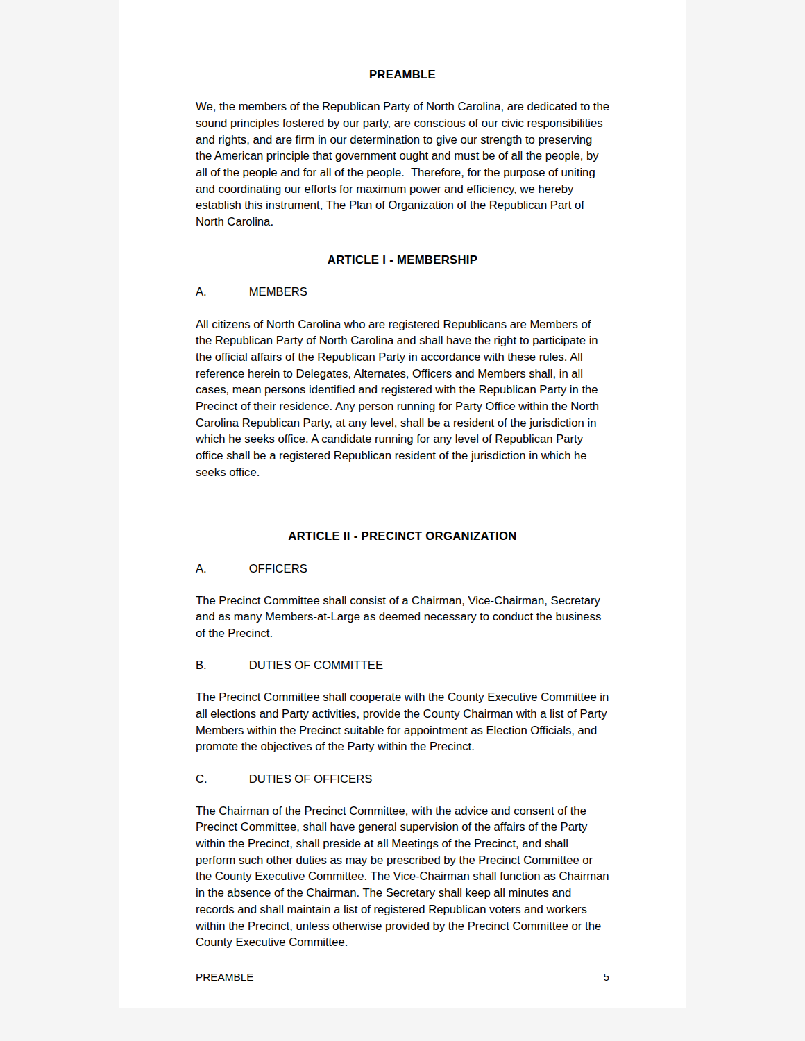PREAMBLE
We, the members of the Republican Party of North Carolina, are dedicated to the sound principles fostered by our party, are conscious of our civic responsibilities and rights, and are firm in our determination to give our strength to preserving the American principle that government ought and must be of all the people, by all of the people and for all of the people. Therefore, for the purpose of uniting and coordinating our efforts for maximum power and efficiency, we hereby establish this instrument, The Plan of Organization of the Republican Part of North Carolina.
ARTICLE I - MEMBERSHIP
A. MEMBERS
All citizens of North Carolina who are registered Republicans are Members of the Republican Party of North Carolina and shall have the right to participate in the official affairs of the Republican Party in accordance with these rules. All reference herein to Delegates, Alternates, Officers and Members shall, in all cases, mean persons identified and registered with the Republican Party in the Precinct of their residence. Any person running for Party Office within the North Carolina Republican Party, at any level, shall be a resident of the jurisdiction in which he seeks office. A candidate running for any level of Republican Party office shall be a registered Republican resident of the jurisdiction in which he seeks office.
ARTICLE II - PRECINCT ORGANIZATION
A. OFFICERS
The Precinct Committee shall consist of a Chairman, Vice-Chairman, Secretary and as many Members-at-Large as deemed necessary to conduct the business of the Precinct.
B. DUTIES OF COMMITTEE
The Precinct Committee shall cooperate with the County Executive Committee in all elections and Party activities, provide the County Chairman with a list of Party Members within the Precinct suitable for appointment as Election Officials, and promote the objectives of the Party within the Precinct.
C. DUTIES OF OFFICERS
The Chairman of the Precinct Committee, with the advice and consent of the Precinct Committee, shall have general supervision of the affairs of the Party within the Precinct, shall preside at all Meetings of the Precinct, and shall perform such other duties as may be prescribed by the Precinct Committee or the County Executive Committee. The Vice-Chairman shall function as Chairman in the absence of the Chairman. The Secretary shall keep all minutes and records and shall maintain a list of registered Republican voters and workers within the Precinct, unless otherwise provided by the Precinct Committee or the County Executive Committee.
PREAMBLE 5